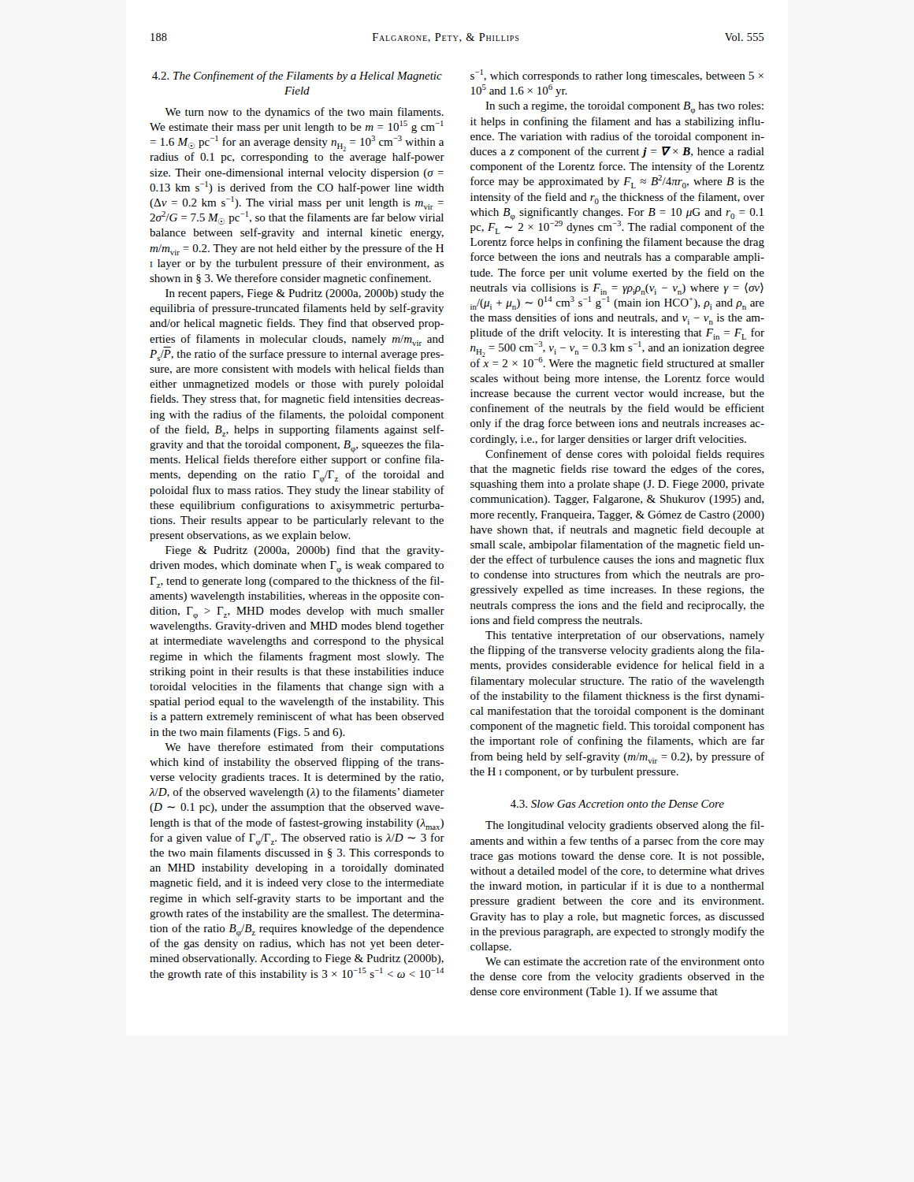188 Falgarone, Pety, & Phillips Vol. 555
4.2. The Confinement of the Filaments by a Helical Magnetic Field
We turn now to the dynamics of the two main filaments. We estimate their mass per unit length to be m = 1015 g cm−1 = 1.6 M☉ pc−1 for an average density nH2 = 103 cm−3 within a radius of 0.1 pc, corresponding to the average half-power size. Their one-dimensional internal velocity dispersion (σ = 0.13 km s−1) is derived from the CO half-power line width (Δv = 0.2 km s−1). The virial mass per unit length is mvir = 2σ2/G = 7.5 M☉ pc−1, so that the filaments are far below virial balance between self-gravity and internal kinetic energy, m/mvir = 0.2. They are not held either by the pressure of the H i layer or by the turbulent pressure of their environment, as shown in § 3. We therefore consider magnetic confinement.
In recent papers, Fiege & Pudritz (2000a, 2000b) study the equilibria of pressure-truncated filaments held by self-gravity and/or helical magnetic fields. They find that observed properties of filaments in molecular clouds, namely m/mvir and Ps/P, the ratio of the surface pressure to internal average pressure, are more consistent with models with helical fields than either unmagnetized models or those with purely poloidal fields. They stress that, for magnetic field intensities decreasing with the radius of the filaments, the poloidal component of the field, Bz, helps in supporting filaments against self-gravity and that the toroidal component, Bφ, squeezes the filaments. Helical fields therefore either support or confine filaments, depending on the ratio Γφ/Γz of the toroidal and poloidal flux to mass ratios. They study the linear stability of these equilibrium configurations to axisymmetric perturbations. Their results appear to be particularly relevant to the present observations, as we explain below.
Fiege & Pudritz (2000a, 2000b) find that the gravity-driven modes, which dominate when Γφ is weak compared to Γz, tend to generate long (compared to the thickness of the filaments) wavelength instabilities, whereas in the opposite condition, Γφ > Γz, MHD modes develop with much smaller wavelengths. Gravity-driven and MHD modes blend together at intermediate wavelengths and correspond to the physical regime in which the filaments fragment most slowly. The striking point in their results is that these instabilities induce toroidal velocities in the filaments that change sign with a spatial period equal to the wavelength of the instability. This is a pattern extremely reminiscent of what has been observed in the two main filaments (Figs. 5 and 6).
We have therefore estimated from their computations which kind of instability the observed flipping of the transverse velocity gradients traces. It is determined by the ratio, λ/D, of the observed wavelength (λ) to the filaments’ diameter (D ∼ 0.1 pc), under the assumption that the observed wavelength is that of the mode of fastest-growing instability (λmax) for a given value of Γφ/Γz. The observed ratio is λ/D ∼ 3 for the two main filaments discussed in § 3. This corresponds to an MHD instability developing in a toroidally dominated magnetic field, and it is indeed very close to the intermediate regime in which self-gravity starts to be important and the growth rates of the instability are the smallest. The determination of the ratio Bφ/Bz requires knowledge of the dependence of the gas density on radius, which has not yet been determined observationally. According to Fiege & Pudritz (2000b), the growth rate of this instability is 3 × 10−15 s−1 < ω < 10−14 s−1, which corresponds to rather long timescales, between 5 × 105 and 1.6 × 106 yr.
In such a regime, the toroidal component Bφ has two roles: it helps in confining the filament and has a stabilizing influence. The variation with radius of the toroidal component induces a z component of the current j = ∇ × B, hence a radial component of the Lorentz force. The intensity of the Lorentz force may be approximated by FL ≈ B2/4πr0, where B is the intensity of the field and r0 the thickness of the filament, over which Bφ significantly changes. For B = 10 μG and r0 = 0.1 pc, FL ∼ 2 × 10−29 dynes cm−3. The radial component of the Lorentz force helps in confining the filament because the drag force between the ions and neutrals has a comparable amplitude. The force per unit volume exerted by the field on the neutrals via collisions is Fin = γρiρn(vi − vn) where γ = ⟨σv⟩in/(μi + μn) ∼ 014 cm3 s−1 g−1 (main ion HCO+), ρi and ρn are the mass densities of ions and neutrals, and vi − vn is the amplitude of the drift velocity. It is interesting that Fin = FL for nH2 = 500 cm−3, vi − vn = 0.3 km s−1, and an ionization degree of x = 2 × 10−6. Were the magnetic field structured at smaller scales without being more intense, the Lorentz force would increase because the current vector would increase, but the confinement of the neutrals by the field would be efficient only if the drag force between ions and neutrals increases accordingly, i.e., for larger densities or larger drift velocities.
Confinement of dense cores with poloidal fields requires that the magnetic fields rise toward the edges of the cores, squashing them into a prolate shape (J. D. Fiege 2000, private communication). Tagger, Falgarone, & Shukurov (1995) and, more recently, Franqueira, Tagger, & Gómez de Castro (2000) have shown that, if neutrals and magnetic field decouple at small scale, ambipolar filamentation of the magnetic field under the effect of turbulence causes the ions and magnetic flux to condense into structures from which the neutrals are progressively expelled as time increases. In these regions, the neutrals compress the ions and the field and reciprocally, the ions and field compress the neutrals.
This tentative interpretation of our observations, namely the flipping of the transverse velocity gradients along the filaments, provides considerable evidence for helical field in a filamentary molecular structure. The ratio of the wavelength of the instability to the filament thickness is the first dynamical manifestation that the toroidal component is the dominant component of the magnetic field. This toroidal component has the important role of confining the filaments, which are far from being held by self-gravity (m/mvir = 0.2), by pressure of the H i component, or by turbulent pressure.
4.3. Slow Gas Accretion onto the Dense Core
The longitudinal velocity gradients observed along the filaments and within a few tenths of a parsec from the core may trace gas motions toward the dense core. It is not possible, without a detailed model of the core, to determine what drives the inward motion, in particular if it is due to a nonthermal pressure gradient between the core and its environment. Gravity has to play a role, but magnetic forces, as discussed in the previous paragraph, are expected to strongly modify the collapse.
We can estimate the accretion rate of the environment onto the dense core from the velocity gradients observed in the dense core environment (Table 1). If we assume that